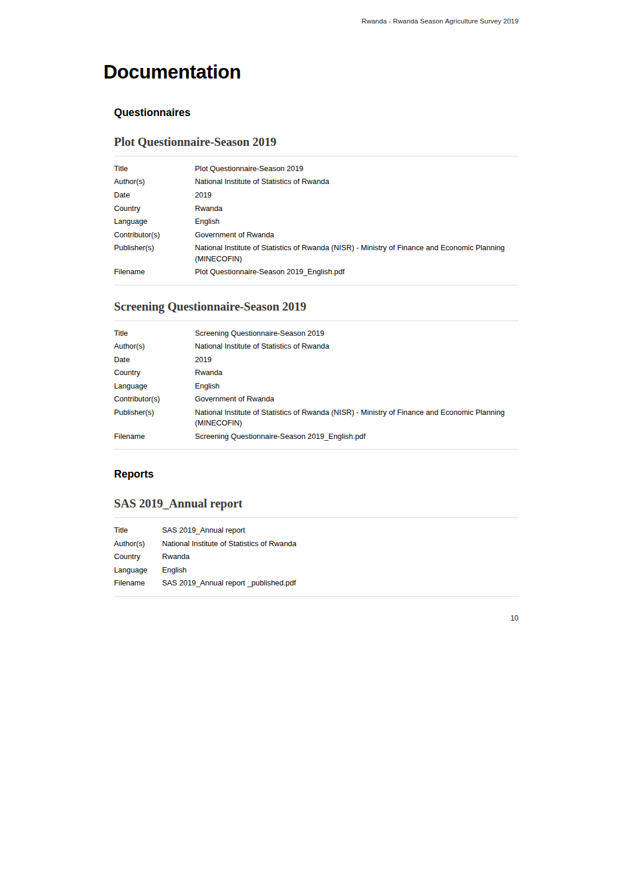Rwanda - Rwanda Season Agriculture Survey 2019
Documentation
Questionnaires
Plot Questionnaire-Season 2019
| Title | Plot Questionnaire-Season 2019 |
| Author(s) | National Institute of Statistics of Rwanda |
| Date | 2019 |
| Country | Rwanda |
| Language | English |
| Contributor(s) | Government of Rwanda |
| Publisher(s) | National Institute of Statistics of Rwanda (NISR) - Ministry of Finance and Economic Planning (MINECOFIN) |
| Filename | Plot Questionnaire-Season 2019_English.pdf |
Screening Questionnaire-Season 2019
| Title | Screening Questionnaire-Season 2019 |
| Author(s) | National Institute of Statistics of Rwanda |
| Date | 2019 |
| Country | Rwanda |
| Language | English |
| Contributor(s) | Government of Rwanda |
| Publisher(s) | National Institute of Statistics of Rwanda (NISR) - Ministry of Finance and Economic Planning (MINECOFIN) |
| Filename | Screening Questionnaire-Season 2019_English.pdf |
Reports
SAS 2019_Annual report
| Title | SAS 2019_Annual report |
| Author(s) | National Institute of Statistics of Rwanda |
| Country | Rwanda |
| Language | English |
| Filename | SAS 2019_Annual report _published.pdf |
10